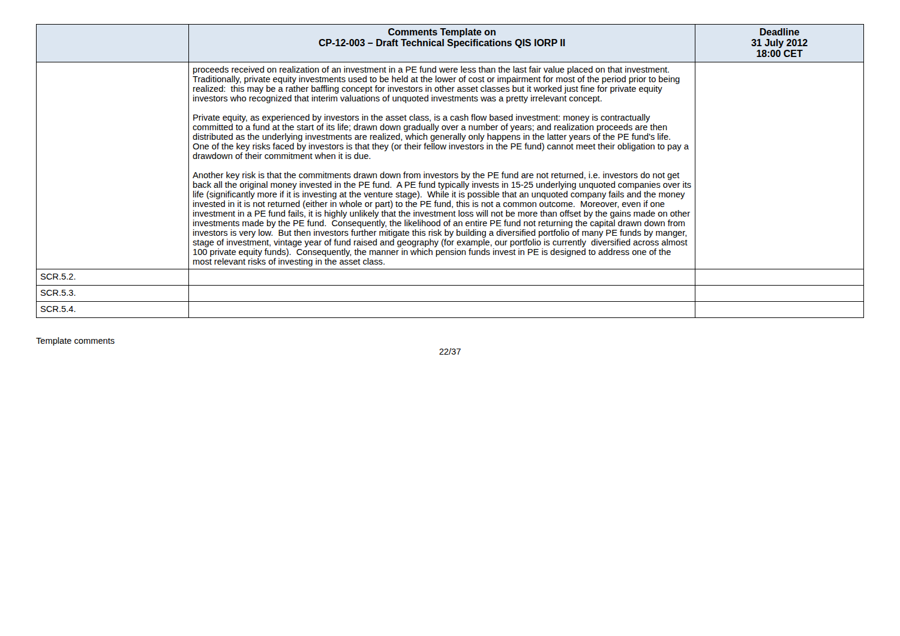| | Comments Template on CP-12-003 – Draft Technical Specifications QIS IORP II | Deadline 31 July 2012 18:00 CET |
| | proceeds received on realization of an investment in a PE fund were less than the last fair value placed on that investment. Traditionally, private equity investments used to be held at the lower of cost or impairment for most of the period prior to being realized: this may be a rather baffling concept for investors in other asset classes but it worked just fine for private equity investors who recognized that interim valuations of unquoted investments was a pretty irrelevant concept. Private equity, as experienced by investors in the asset class, is a cash flow based investment: money is contractually committed to a fund at the start of its life; drawn down gradually over a number of years; and realization proceeds are then distributed as the underlying investments are realized, which generally only happens in the latter years of the PE fund's life. One of the key risks faced by investors is that they (or their fellow investors in the PE fund) cannot meet their obligation to pay a drawdown of their commitment when it is due. Another key risk is that the commitments drawn down from investors by the PE fund are not returned, i.e. investors do not get back all the original money invested in the PE fund. A PE fund typically invests in 15-25 underlying unquoted companies over its life (significantly more if it is investing at the venture stage). While it is possible that an unquoted company fails and the money invested in it is not returned (either in whole or part) to the PE fund, this is not a common outcome. Moreover, even if one investment in a PE fund fails, it is highly unlikely that the investment loss will not be more than offset by the gains made on other investments made by the PE fund. Consequently, the likelihood of an entire PE fund not returning the capital drawn down from investors is very low. But then investors further mitigate this risk by building a diversified portfolio of many PE funds by manger, stage of investment, vintage year of fund raised and geography (for example, our portfolio is currently diversified across almost 100 private equity funds). Consequently, the manner in which pension funds invest in PE is designed to address one of the most relevant risks of investing in the asset class. | |
| SCR.5.2. | | |
| SCR.5.3. | | |
| SCR.5.4. | | |
Template comments
22/37